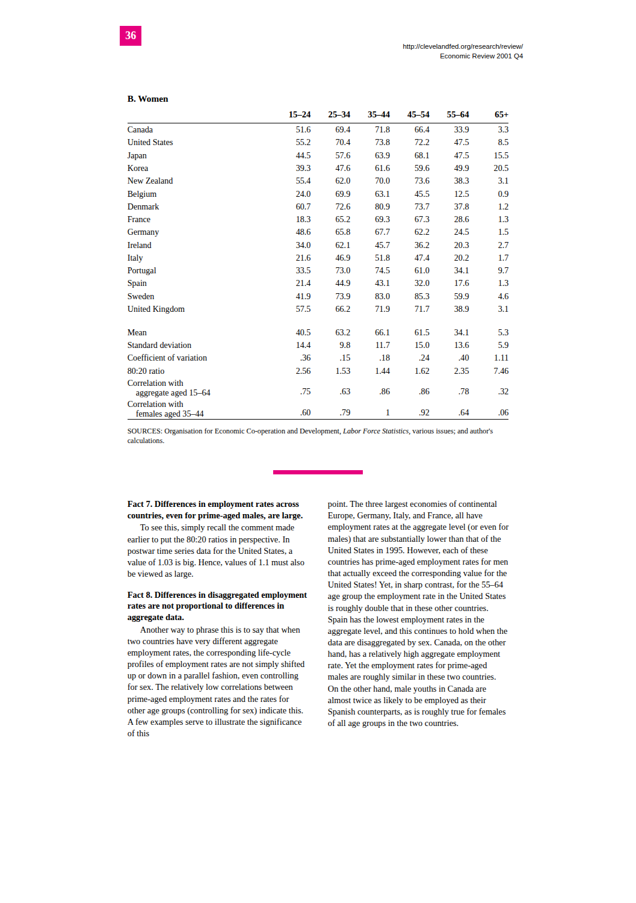36
http://clevelandfed.org/research/review/
Economic Review 2001 Q4
B. Women
| | 15–24 | 25–34 | 35–44 | 45–54 | 55–64 | 65+ |
| --- | --- | --- | --- | --- | --- | --- |
| Canada | 51.6 | 69.4 | 71.8 | 66.4 | 33.9 | 3.3 |
| United States | 55.2 | 70.4 | 73.8 | 72.2 | 47.5 | 8.5 |
| Japan | 44.5 | 57.6 | 63.9 | 68.1 | 47.5 | 15.5 |
| Korea | 39.3 | 47.6 | 61.6 | 59.6 | 49.9 | 20.5 |
| New Zealand | 55.4 | 62.0 | 70.0 | 73.6 | 38.3 | 3.1 |
| Belgium | 24.0 | 69.9 | 63.1 | 45.5 | 12.5 | 0.9 |
| Denmark | 60.7 | 72.6 | 80.9 | 73.7 | 37.8 | 1.2 |
| France | 18.3 | 65.2 | 69.3 | 67.3 | 28.6 | 1.3 |
| Germany | 48.6 | 65.8 | 67.7 | 62.2 | 24.5 | 1.5 |
| Ireland | 34.0 | 62.1 | 45.7 | 36.2 | 20.3 | 2.7 |
| Italy | 21.6 | 46.9 | 51.8 | 47.4 | 20.2 | 1.7 |
| Portugal | 33.5 | 73.0 | 74.5 | 61.0 | 34.1 | 9.7 |
| Spain | 21.4 | 44.9 | 43.1 | 32.0 | 17.6 | 1.3 |
| Sweden | 41.9 | 73.9 | 83.0 | 85.3 | 59.9 | 4.6 |
| United Kingdom | 57.5 | 66.2 | 71.9 | 71.7 | 38.9 | 3.1 |
| Mean | 40.5 | 63.2 | 66.1 | 61.5 | 34.1 | 5.3 |
| Standard deviation | 14.4 | 9.8 | 11.7 | 15.0 | 13.6 | 5.9 |
| Coefficient of variation | .36 | .15 | .18 | .24 | .40 | 1.11 |
| 80:20 ratio | 2.56 | 1.53 | 1.44 | 1.62 | 2.35 | 7.46 |
| Correlation with aggregate aged 15–64 | .75 | .63 | .86 | .86 | .78 | .32 |
| Correlation with females aged 35–44 | .60 | .79 | 1 | .92 | .64 | .06 |
SOURCES: Organisation for Economic Co-operation and Development, Labor Force Statistics, various issues; and author's calculations.
Fact 7. Differences in employment rates across countries, even for prime-aged males, are large.
To see this, simply recall the comment made earlier to put the 80:20 ratios in perspective. In postwar time series data for the United States, a value of 1.03 is big. Hence, values of 1.1 must also be viewed as large.
Fact 8. Differences in disaggregated employment rates are not proportional to differences in aggregate data.
Another way to phrase this is to say that when two countries have very different aggregate employment rates, the corresponding life-cycle profiles of employment rates are not simply shifted up or down in a parallel fashion, even controlling for sex. The relatively low correlations between prime-aged employment rates and the rates for other age groups (controlling for sex) indicate this. A few examples serve to illustrate the significance of this
point. The three largest economies of continental Europe, Germany, Italy, and France, all have employment rates at the aggregate level (or even for males) that are substantially lower than that of the United States in 1995. However, each of these countries has prime-aged employment rates for men that actually exceed the corresponding value for the United States! Yet, in sharp contrast, for the 55–64 age group the employment rate in the United States is roughly double that in these other countries. Spain has the lowest employment rates in the aggregate level, and this continues to hold when the data are disaggregated by sex. Canada, on the other hand, has a relatively high aggregate employment rate. Yet the employment rates for prime-aged males are roughly similar in these two countries. On the other hand, male youths in Canada are almost twice as likely to be employed as their Spanish counterparts, as is roughly true for females of all age groups in the two countries.